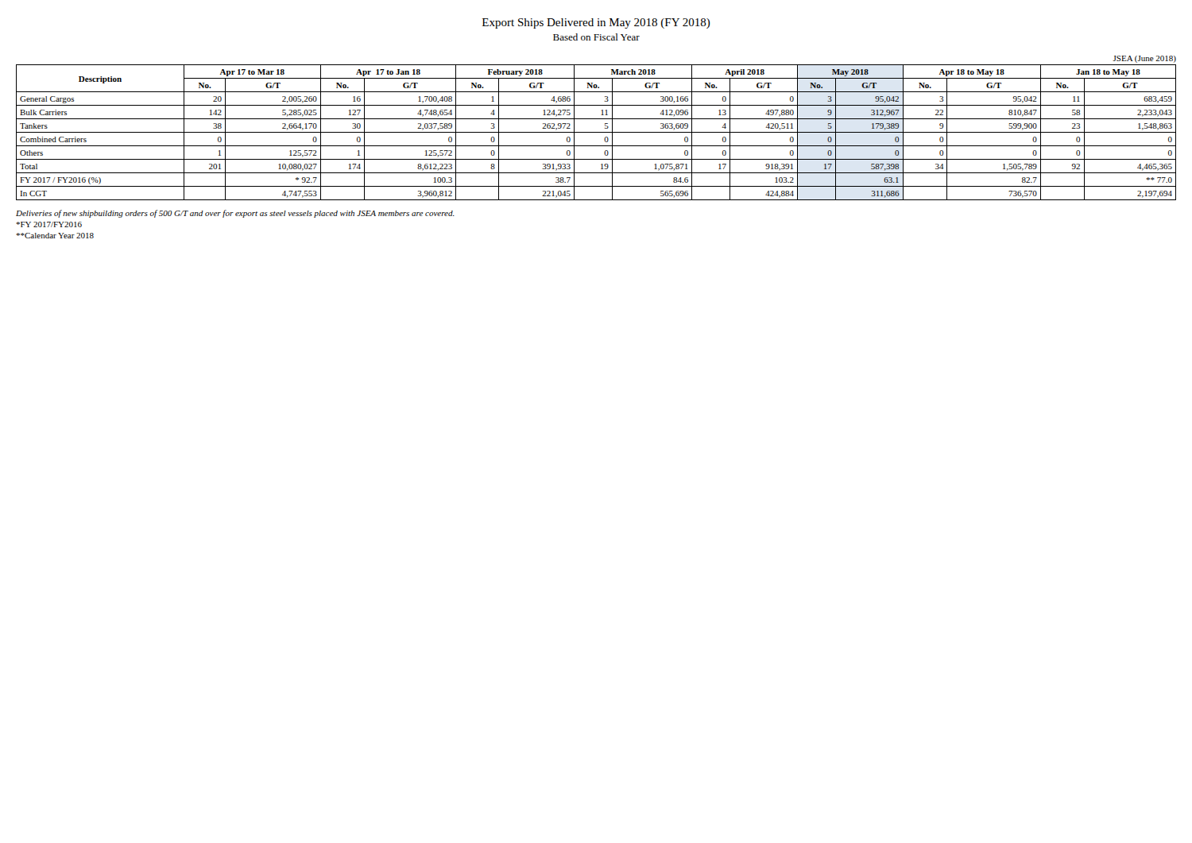Export Ships Delivered in May 2018 (FY 2018)
Based on Fiscal Year
JSEA (June 2018)
| Description | Apr 17 to Mar 18 | Apr 17 to Jan 18 | February 2018 | March 2018 | April 2018 | May 2018 | Apr 18 to May 18 | Jan 18 to May 18 |
| --- | --- | --- | --- | --- | --- | --- | --- | --- |
| No. | G/T | No. | G/T | No. | G/T | No. | G/T | No. | G/T | No. | G/T | No. | G/T | No. | G/T |
| General Cargos | 20 | 2,005,260 | 16 | 1,700,408 | 1 | 4,686 | 3 | 300,166 | 0 | 0 | 3 | 95,042 | 3 | 95,042 | 11 | 683,459 |
| Bulk Carriers | 142 | 5,285,025 | 127 | 4,748,654 | 4 | 124,275 | 11 | 412,096 | 13 | 497,880 | 9 | 312,967 | 22 | 810,847 | 58 | 2,233,043 |
| Tankers | 38 | 2,664,170 | 30 | 2,037,589 | 3 | 262,972 | 5 | 363,609 | 4 | 420,511 | 5 | 179,389 | 9 | 599,900 | 23 | 1,548,863 |
| Combined Carriers | 0 | 0 | 0 | 0 | 0 | 0 | 0 | 0 | 0 | 0 | 0 | 0 | 0 | 0 | 0 | 0 |
| Others | 1 | 125,572 | 1 | 125,572 | 0 | 0 | 0 | 0 | 0 | 0 | 0 | 0 | 0 | 0 | 0 | 0 |
| Total | 201 | 10,080,027 | 174 | 8,612,223 | 8 | 391,933 | 19 | 1,075,871 | 17 | 918,391 | 17 | 587,398 | 34 | 1,505,789 | 92 | 4,465,365 |
| FY 2017 / FY2016 (%) | | * 92.7 | | 100.3 | | 38.7 | | 84.6 | | 103.2 | | 63.1 | | 82.7 | | ** 77.0 |
| In CGT | | 4,747,553 | | 3,960,812 | | 221,045 | | 565,696 | | 424,884 | | 311,686 | | 736,570 | | 2,197,694 |
Deliveries of new shipbuilding orders of 500 G/T and over for export as steel vessels placed with JSEA members are covered.
*FY 2017/FY2016
**Calendar Year 2018